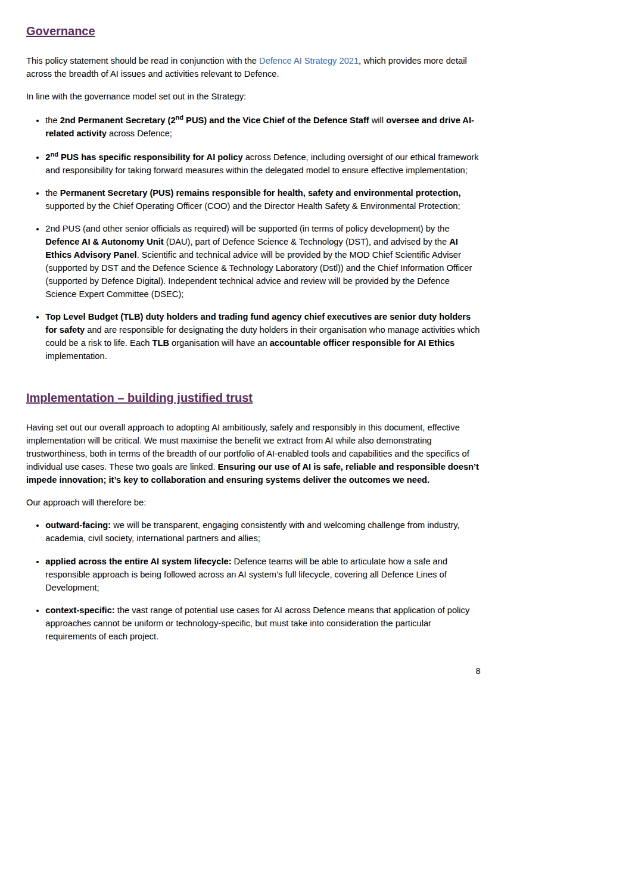Governance
This policy statement should be read in conjunction with the Defence AI Strategy 2021, which provides more detail across the breadth of AI issues and activities relevant to Defence.
In line with the governance model set out in the Strategy:
the 2nd Permanent Secretary (2nd PUS) and the Vice Chief of the Defence Staff will oversee and drive AI-related activity across Defence;
2nd PUS has specific responsibility for AI policy across Defence, including oversight of our ethical framework and responsibility for taking forward measures within the delegated model to ensure effective implementation;
the Permanent Secretary (PUS) remains responsible for health, safety and environmental protection, supported by the Chief Operating Officer (COO) and the Director Health Safety & Environmental Protection;
2nd PUS (and other senior officials as required) will be supported (in terms of policy development) by the Defence AI & Autonomy Unit (DAU), part of Defence Science & Technology (DST), and advised by the AI Ethics Advisory Panel. Scientific and technical advice will be provided by the MOD Chief Scientific Adviser (supported by DST and the Defence Science & Technology Laboratory (Dstl)) and the Chief Information Officer (supported by Defence Digital). Independent technical advice and review will be provided by the Defence Science Expert Committee (DSEC);
Top Level Budget (TLB) duty holders and trading fund agency chief executives are senior duty holders for safety and are responsible for designating the duty holders in their organisation who manage activities which could be a risk to life. Each TLB organisation will have an accountable officer responsible for AI Ethics implementation.
Implementation – building justified trust
Having set out our overall approach to adopting AI ambitiously, safely and responsibly in this document, effective implementation will be critical. We must maximise the benefit we extract from AI while also demonstrating trustworthiness, both in terms of the breadth of our portfolio of AI-enabled tools and capabilities and the specifics of individual use cases. These two goals are linked. Ensuring our use of AI is safe, reliable and responsible doesn’t impede innovation; it’s key to collaboration and ensuring systems deliver the outcomes we need.
Our approach will therefore be:
outward-facing: we will be transparent, engaging consistently with and welcoming challenge from industry, academia, civil society, international partners and allies;
applied across the entire AI system lifecycle: Defence teams will be able to articulate how a safe and responsible approach is being followed across an AI system’s full lifecycle, covering all Defence Lines of Development;
context-specific: the vast range of potential use cases for AI across Defence means that application of policy approaches cannot be uniform or technology-specific, but must take into consideration the particular requirements of each project.
8